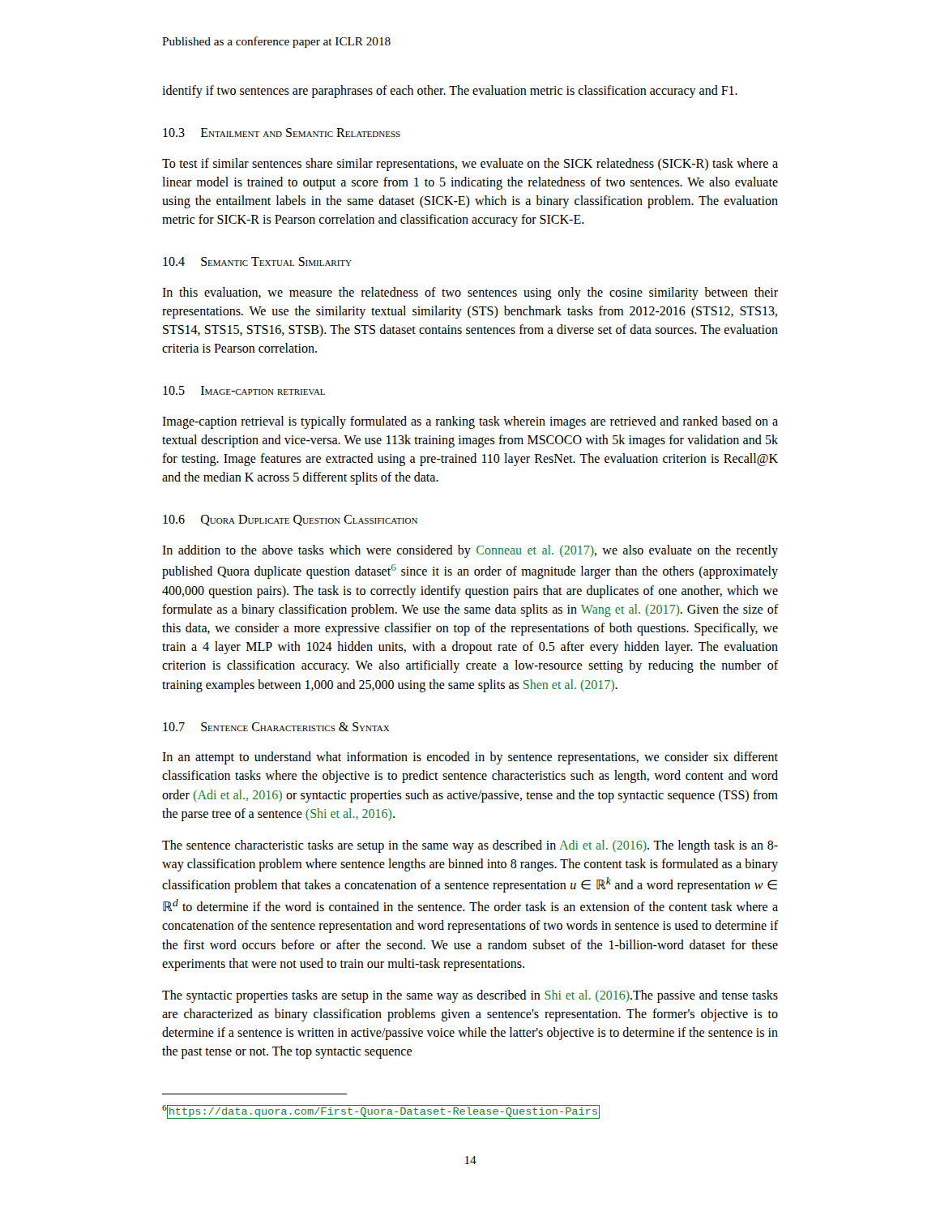Published as a conference paper at ICLR 2018
identify if two sentences are paraphrases of each other. The evaluation metric is classification accuracy and F1.
10.3 Entailment and Semantic Relatedness
To test if similar sentences share similar representations, we evaluate on the SICK relatedness (SICK-R) task where a linear model is trained to output a score from 1 to 5 indicating the relatedness of two sentences. We also evaluate using the entailment labels in the same dataset (SICK-E) which is a binary classification problem. The evaluation metric for SICK-R is Pearson correlation and classification accuracy for SICK-E.
10.4 Semantic Textual Similarity
In this evaluation, we measure the relatedness of two sentences using only the cosine similarity between their representations. We use the similarity textual similarity (STS) benchmark tasks from 2012-2016 (STS12, STS13, STS14, STS15, STS16, STSB). The STS dataset contains sentences from a diverse set of data sources. The evaluation criteria is Pearson correlation.
10.5 Image-caption retrieval
Image-caption retrieval is typically formulated as a ranking task wherein images are retrieved and ranked based on a textual description and vice-versa. We use 113k training images from MSCOCO with 5k images for validation and 5k for testing. Image features are extracted using a pre-trained 110 layer ResNet. The evaluation criterion is Recall@K and the median K across 5 different splits of the data.
10.6 Quora Duplicate Question Classification
In addition to the above tasks which were considered by Conneau et al. (2017), we also evaluate on the recently published Quora duplicate question dataset6 since it is an order of magnitude larger than the others (approximately 400,000 question pairs). The task is to correctly identify question pairs that are duplicates of one another, which we formulate as a binary classification problem. We use the same data splits as in Wang et al. (2017). Given the size of this data, we consider a more expressive classifier on top of the representations of both questions. Specifically, we train a 4 layer MLP with 1024 hidden units, with a dropout rate of 0.5 after every hidden layer. The evaluation criterion is classification accuracy. We also artificially create a low-resource setting by reducing the number of training examples between 1,000 and 25,000 using the same splits as Shen et al. (2017).
10.7 Sentence Characteristics & Syntax
In an attempt to understand what information is encoded in by sentence representations, we consider six different classification tasks where the objective is to predict sentence characteristics such as length, word content and word order (Adi et al., 2016) or syntactic properties such as active/passive, tense and the top syntactic sequence (TSS) from the parse tree of a sentence (Shi et al., 2016).
The sentence characteristic tasks are setup in the same way as described in Adi et al. (2016). The length task is an 8-way classification problem where sentence lengths are binned into 8 ranges. The content task is formulated as a binary classification problem that takes a concatenation of a sentence representation u ∈ ℝk and a word representation w ∈ ℝd to determine if the word is contained in the sentence. The order task is an extension of the content task where a concatenation of the sentence representation and word representations of two words in sentence is used to determine if the first word occurs before or after the second. We use a random subset of the 1-billion-word dataset for these experiments that were not used to train our multi-task representations.
The syntactic properties tasks are setup in the same way as described in Shi et al. (2016).The passive and tense tasks are characterized as binary classification problems given a sentence's representation. The former's objective is to determine if a sentence is written in active/passive voice while the latter's objective is to determine if the sentence is in the past tense or not. The top syntactic sequence
6https://data.quora.com/First-Quora-Dataset-Release-Question-Pairs
14